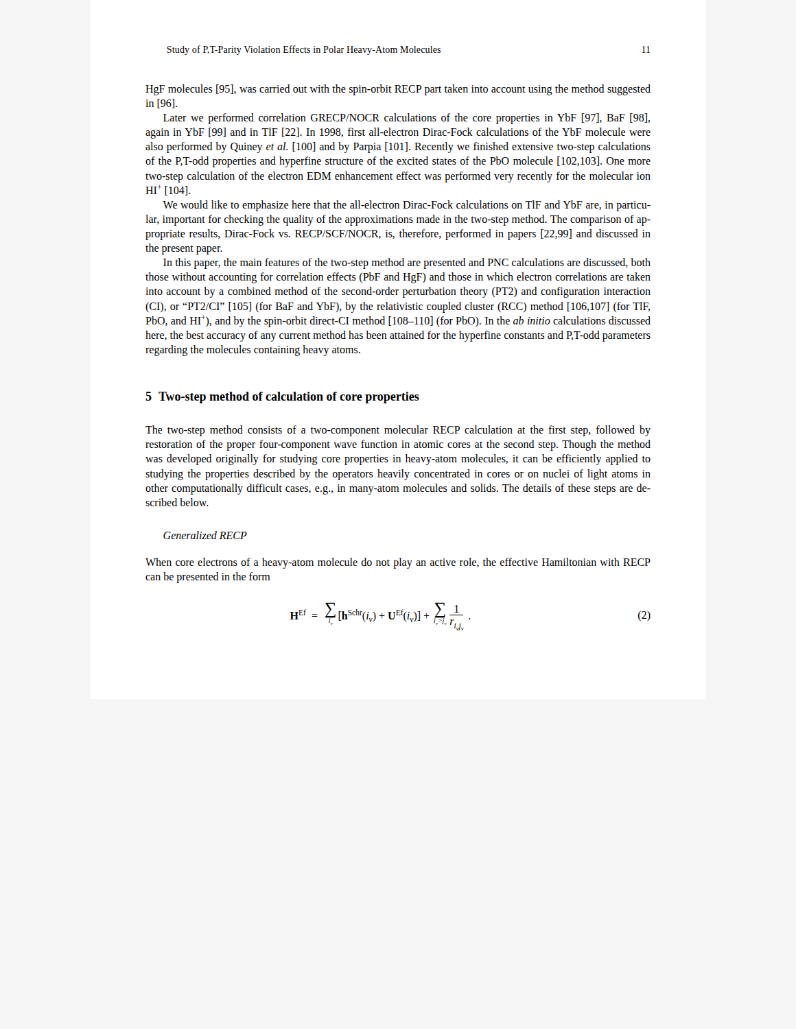Study of P,T-Parity Violation Effects in Polar Heavy-Atom Molecules 11
HgF molecules [95], was carried out with the spin-orbit RECP part taken into account using the method suggested in [96].
Later we performed correlation GRECP/NOCR calculations of the core properties in YbF [97], BaF [98], again in YbF [99] and in TlF [22]. In 1998, first all-electron Dirac-Fock calculations of the YbF molecule were also performed by Quiney et al. [100] and by Parpia [101]. Recently we finished extensive two-step calculations of the P,T-odd properties and hyperfine structure of the excited states of the PbO molecule [102,103]. One more two-step calculation of the electron EDM enhancement effect was performed very recently for the molecular ion HI+ [104].
We would like to emphasize here that the all-electron Dirac-Fock calculations on TlF and YbF are, in particular, important for checking the quality of the approximations made in the two-step method. The comparison of appropriate results, Dirac-Fock vs. RECP/SCF/NOCR, is, therefore, performed in papers [22,99] and discussed in the present paper.
In this paper, the main features of the two-step method are presented and PNC calculations are discussed, both those without accounting for correlation effects (PbF and HgF) and those in which electron correlations are taken into account by a combined method of the second-order perturbation theory (PT2) and configuration interaction (CI), or “PT2/CI” [105] (for BaF and YbF), by the relativistic coupled cluster (RCC) method [106,107] (for TlF, PbO, and HI+), and by the spin-orbit direct-CI method [108–110] (for PbO). In the ab initio calculations discussed here, the best accuracy of any current method has been attained for the hyperfine constants and P,T-odd parameters regarding the molecules containing heavy atoms.
5 Two-step method of calculation of core properties
The two-step method consists of a two-component molecular RECP calculation at the first step, followed by restoration of the proper four-component wave function in atomic cores at the second step. Though the method was developed originally for studying core properties in heavy-atom molecules, it can be efficiently applied to studying the properties described by the operators heavily concentrated in cores or on nuclei of light atoms in other computationally difficult cases, e.g., in many-atom molecules and solids. The details of these steps are described below.
Generalized RECP
When core electrons of a heavy-atom molecule do not play an active role, the effective Hamiltonian with RECP can be presented in the form
HEf = ∑iv[hSchr(iv) + UEf(iv)] + ∑iv>jv 1 rivjv .
(2)